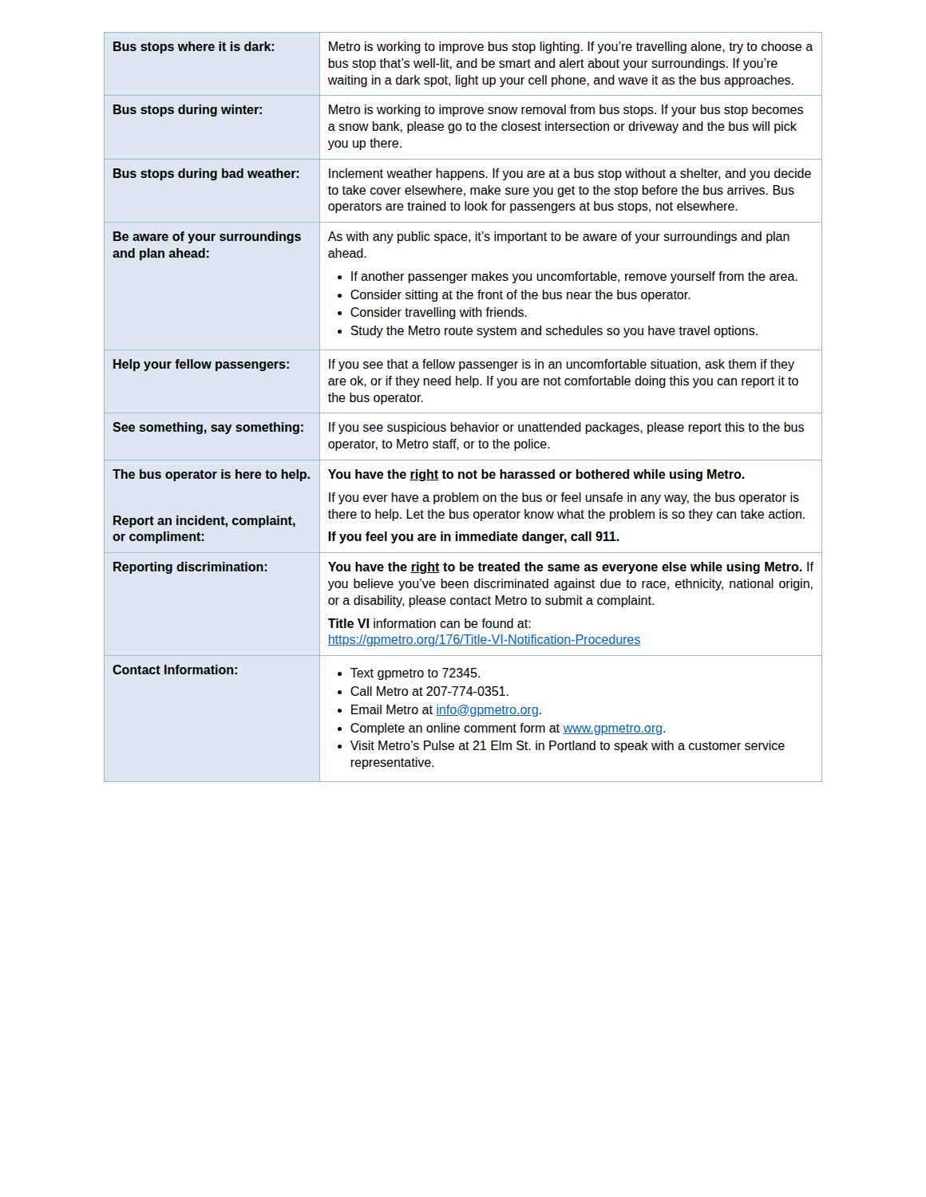| Bus stops where it is dark: | Metro is working to improve bus stop lighting. If you’re travelling alone, try to choose a bus stop that’s well-lit, and be smart and alert about your surroundings. If you’re waiting in a dark spot, light up your cell phone, and wave it as the bus approaches. |
| Bus stops during winter: | Metro is working to improve snow removal from bus stops. If your bus stop becomes a snow bank, please go to the closest intersection or driveway and the bus will pick you up there. |
| Bus stops during bad weather: | Inclement weather happens. If you are at a bus stop without a shelter, and you decide to take cover elsewhere, make sure you get to the stop before the bus arrives. Bus operators are trained to look for passengers at bus stops, not elsewhere. |
| Be aware of your surroundings and plan ahead: | As with any public space, it’s important to be aware of your surroundings and plan ahead. If another passenger makes you uncomfortable, remove yourself from the area. Consider sitting at the front of the bus near the bus operator. Consider travelling with friends. Study the Metro route system and schedules so you have travel options. |
| Help your fellow passengers: | If you see that a fellow passenger is in an uncomfortable situation, ask them if they are ok, or if they need help. If you are not comfortable doing this you can report it to the bus operator. |
| See something, say something: | If you see suspicious behavior or unattended packages, please report this to the bus operator, to Metro staff, or to the police. |
| The bus operator is here to help. Report an incident, complaint, or compliment: | You have the right to not be harassed or bothered while using Metro. If you ever have a problem on the bus or feel unsafe in any way, the bus operator is there to help. Let the bus operator know what the problem is so they can take action. If you feel you are in immediate danger, call 911. |
| Reporting discrimination: | You have the right to be treated the same as everyone else while using Metro. If you believe you’ve been discriminated against due to race, ethnicity, national origin, or a disability, please contact Metro to submit a complaint. Title VI information can be found at: https://gpmetro.org/176/Title-VI-Notification-Procedures |
| Contact Information: | Text gpmetro to 72345. Call Metro at 207-774-0351. Email Metro at info@gpmetro.org . Complete an online comment form at www.gpmetro.org . Visit Metro’s Pulse at 21 Elm St. in Portland to speak with a customer service representative. |